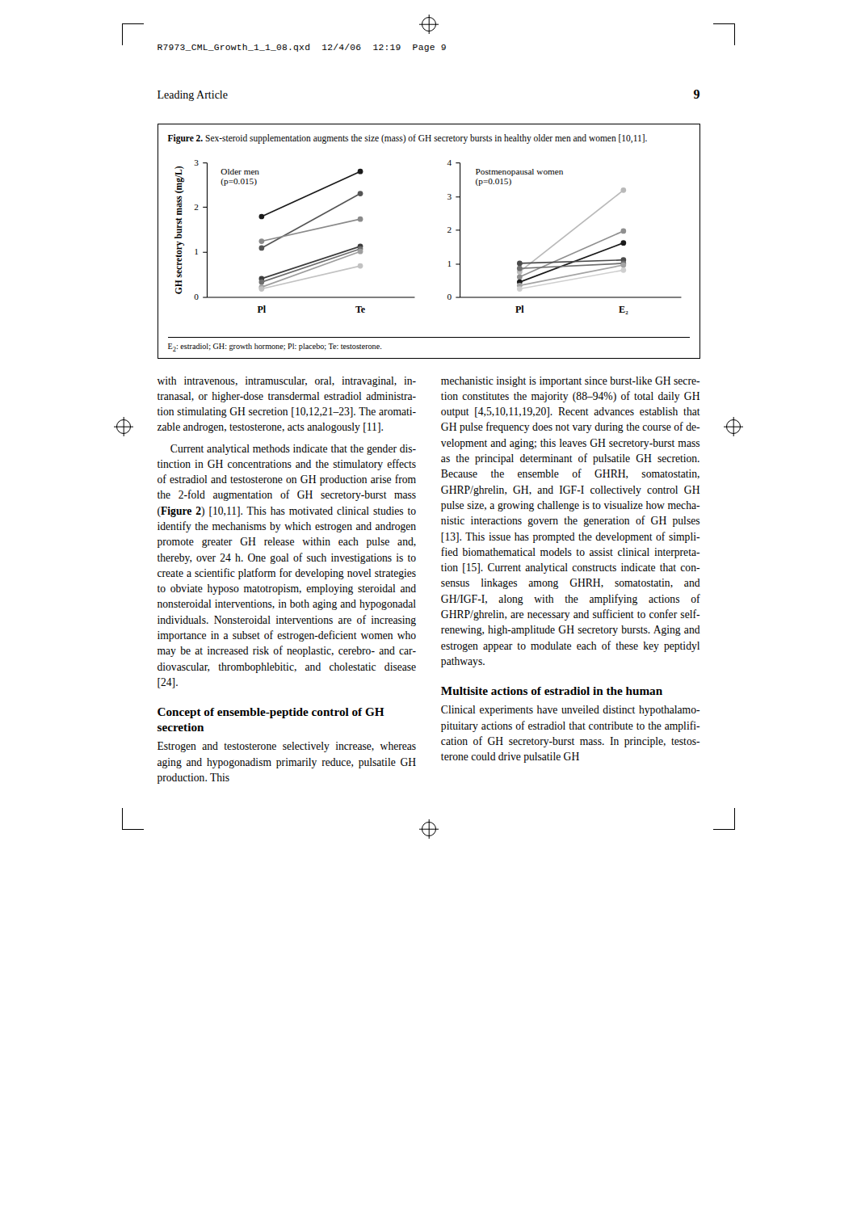R7973_CML_Growth_1_1_08.qxd 12/4/06 12:19 Page 9
Leading Article 9
Figure 2. Sex-steroid supplementation augments the size (mass) of GH secretory bursts in healthy older men and women [10,11].
0 1 2 3 GH secretory burst mass (mg/L) Older men (p=0.015) Pl Te
0 1 2 3 4 Postmenopausal women (p=0.015) Pl E2
E2: estradiol; GH: growth hormone; Pl: placebo; Te: testosterone.
with intravenous, intramuscular, oral, intravaginal, intranasal, or higher-dose transdermal estradiol administration stimulating GH secretion [10,12,21–23]. The aromatizable androgen, testosterone, acts analogously [11].
Current analytical methods indicate that the gender distinction in GH concentrations and the stimulatory effects of estradiol and testosterone on GH production arise from the 2-fold augmentation of GH secretory-burst mass (Figure 2) [10,11]. This has motivated clinical studies to identify the mechanisms by which estrogen and androgen promote greater GH release within each pulse and, thereby, over 24 h. One goal of such investigations is to create a scientific platform for developing novel strategies to obviate hyposo matotropism, employing steroidal and nonsteroidal interventions, in both aging and hypogonadal individuals. Nonsteroidal interventions are of increasing importance in a subset of estrogen-deficient women who may be at increased risk of neoplastic, cerebro- and cardiovascular, thrombophlebitic, and cholestatic disease [24].
Concept of ensemble-peptide control of GH secretion
Estrogen and testosterone selectively increase, whereas aging and hypogonadism primarily reduce, pulsatile GH production. This
mechanistic insight is important since burst-like GH secretion constitutes the majority (88–94%) of total daily GH output [4,5,10,11,19,20]. Recent advances establish that GH pulse frequency does not vary during the course of development and aging; this leaves GH secretory-burst mass as the principal determinant of pulsatile GH secretion. Because the ensemble of GHRH, somatostatin, GHRP/ghrelin, GH, and IGF-I collectively control GH pulse size, a growing challenge is to visualize how mechanistic interactions govern the generation of GH pulses [13]. This issue has prompted the development of simplified biomathematical models to assist clinical interpretation [15]. Current analytical constructs indicate that consensus linkages among GHRH, somatostatin, and GH/IGF-I, along with the amplifying actions of GHRP/ghrelin, are necessary and sufficient to confer self-renewing, high-amplitude GH secretory bursts. Aging and estrogen appear to modulate each of these key peptidyl pathways.
Multisite actions of estradiol in the human
Clinical experiments have unveiled distinct hypothalamo-pituitary actions of estradiol that contribute to the amplification of GH secretory-burst mass. In principle, testosterone could drive pulsatile GH